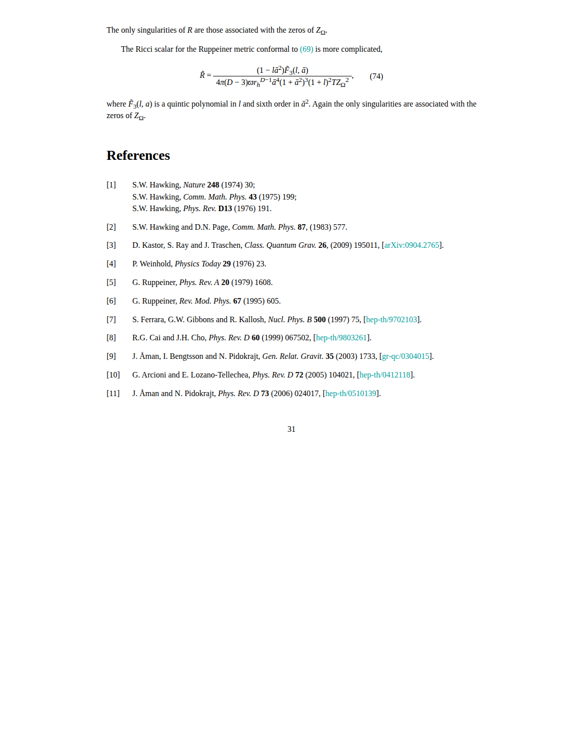The only singularities of R are those associated with the zeros of ZΩ.
The Ricci scalar for the Ruppeiner metric conformal to (69) is more complicated,
R̃ = (1 − lā2)F̃3(l, ā) 4π(D − 3)ϖrhD−1ā4(1 + ā2)3(1 + l)2TZΩ2 ,
(74)
where F̃3(l, a) is a quintic polynomial in l and sixth order in ā2. Again the only singularities are associated with the zeros of ZΩ.
References
[1] S.W. Hawking, Nature 248 (1974) 30;
S.W. Hawking, Comm. Math. Phys. 43 (1975) 199;
S.W. Hawking, Phys. Rev. D13 (1976) 191.
[2] S.W. Hawking and D.N. Page, Comm. Math. Phys. 87, (1983) 577.
[3] D. Kastor, S. Ray and J. Traschen, Class. Quantum Grav. 26, (2009) 195011, [arXiv:0904.2765].
[4] P. Weinhold, Physics Today 29 (1976) 23.
[5] G. Ruppeiner, Phys. Rev. A 20 (1979) 1608.
[6] G. Ruppeiner, Rev. Mod. Phys. 67 (1995) 605.
[7] S. Ferrara, G.W. Gibbons and R. Kallosh, Nucl. Phys. B 500 (1997) 75, [hep-th/9702103].
[8] R.G. Cai and J.H. Cho, Phys. Rev. D 60 (1999) 067502, [hep-th/9803261].
[9] J. Åman, I. Bengtsson and N. Pidokrajt, Gen. Relat. Gravit. 35 (2003) 1733, [gr-qc/0304015].
[10] G. Arcioni and E. Lozano-Tellechea, Phys. Rev. D 72 (2005) 104021, [hep-th/0412118].
[11] J. Åman and N. Pidokrajt, Phys. Rev. D 73 (2006) 024017, [hep-th/0510139].
31